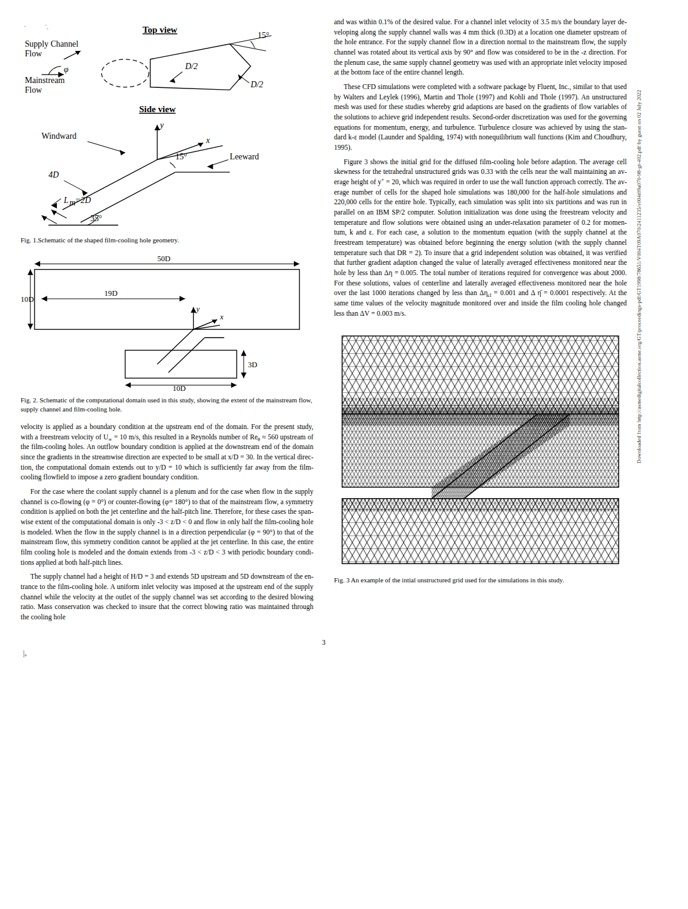.
˙.
Downloaded from http://asmedigitalcollection.asme.org/GT/proceedings-pdf/GT1998/78651/V004T09A070/2411235/v004t09a070-98-gt-402.pdf by guest on 02 July 2022
Top view Supply Channel Flow φ Mainstream Flow 15° D/2 D/2 Side view y x Windward Leeward 15° 4D L m =2D 35°
Fig. 1.Schematic of the shaped film-cooling hole geometry.
50D 10D 19D y x 3D 10D
Fig. 2. Schematic of the computational domain used in this study, showing the extent of the mainstream flow, supply channel and film-cooling hole.
velocity is applied as a boundary condition at the upstream end of the domain. For the present study, with a freestream velocity of U∞ = 10 m/s, this resulted in a Reynolds number of Reθ ≈ 560 upstream of the film-cooling holes. An outflow boundary condition is applied at the downstream end of the domain since the gradients in the streamwise direction are expected to be small at x/D = 30. In the vertical direction, the computational domain extends out to y/D = 10 which is sufficiently far away from the film-cooling flowfield to impose a zero gradient boundary condition.
For the case where the coolant supply channel is a plenum and for the case when flow in the supply channel is co-flowing (φ = 0°) or counter-flowing (φ= 180°) to that of the mainstream flow, a symmetry condition is applied on both the jet centerline and the half-pitch line. Therefore, for these cases the spanwise extent of the computational domain is only -3 < z/D < 0 and flow in only half the film-cooling hole is modeled. When the flow in the supply channel is in a direction perpendicular (φ = 90°) to that of the mainstream flow, this symmetry condition cannot be applied at the jet centerline. In this case, the entire film cooling hole is modeled and the domain extends from -3 < z/D < 3 with periodic boundary conditions applied at both half-pitch lines.
The supply channel had a height of H/D = 3 and extends 5D upstream and 5D downstream of the entrance to the film-cooling hole. A uniform inlet velocity was imposed at the upstream end of the supply channel while the velocity at the outlet of the supply channel was set according to the desired blowing ratio. Mass conservation was checked to insure that the correct blowing ratio was maintained through the cooling hole
and was within 0.1% of the desired value. For a channel inlet velocity of 3.5 m/s the boundary layer developing along the supply channel walls was 4 mm thick (0.3D) at a location one diameter upstream of the hole entrance. For the supply channel flow in a direction normal to the mainstream flow, the supply channel was rotated about its vertical axis by 90° and flow was considered to be in the -z direction. For the plenum case, the same supply channel geometry was used with an appropriate inlet velocity imposed at the bottom face of the entire channel length.
These CFD simulations were completed with a software package by Fluent, Inc., similar to that used by Walters and Leylek (1996), Martin and Thole (1997) and Kohli and Thole (1997). An unstructured mesh was used for these studies whereby grid adaptions are based on the gradients of flow variables of the solutions to achieve grid independent results. Second-order discretization was used for the governing equations for momentum, energy, and turbulence. Turbulence closure was achieved by using the standard k-ε model (Launder and Spalding, 1974) with nonequilibrium wall functions (Kim and Choudhury, 1995).
Figure 3 shows the initial grid for the diffused film-cooling hole before adaption. The average cell skewness for the tetrahedral unstructured grids was 0.33 with the cells near the wall maintaining an average height of y+ = 20, which was required in order to use the wall function approach correctly. The average number of cells for the shaped hole simulations was 180,000 for the half-hole simulations and 220,000 cells for the entire hole. Typically, each simulation was split into six partitions and was run in parallel on an IBM SP/2 computer. Solution initialization was done using the freestream velocity and temperature and flow solutions were obtained using an under-relaxation parameter of 0.2 for momentum, k and ε. For each case, a solution to the momentum equation (with the supply channel at the freestream temperature) was obtained before beginning the energy solution (with the supply channel temperature such that DR = 2). To insure that a grid independent solution was obtained, it was verified that further gradient adaption changed the value of laterally averaged effectiveness monitored near the hole by less than Δη = 0.005. The total number of iterations required for convergence was about 2000. For these solutions, values of centerline and laterally averaged effectiveness monitored near the hole over the last 1000 iterations changed by less than Δηcl = 0.001 and Δ η̄ = 0.0001 respectively. At the same time values of the velocity magnitude monitored over and inside the film cooling hole changed less than ΔV = 0.003 m/s.
Fig. 3 An example of the intial unstructured grid used for the simulations in this study.
3
|ₓ